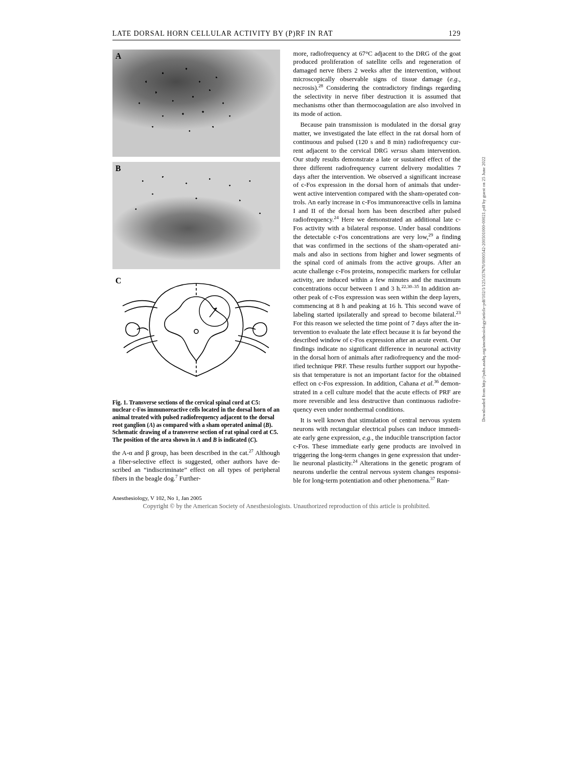Late Dorsal Horn Cellular Activity by (P)RF in Rat 129
Downloaded from http://pubs.asahq.org/anesthesiology/article-pdf/102/1/125/357670/0000542-200501000-00021.pdf by guest on 25 June 2022
A
B
C
Fig. 1. Transverse sections of the cervical spinal cord at C5: nuclear c-Fos immunoreactive cells located in the dorsal horn of an animal treated with pulsed radiofrequency adjacent to the dorsal root ganglion (A) as compared with a sham operated animal (B). Schematic drawing of a transverse section of rat spinal cord at C5. The position of the area shown in A and B is indicated (C).
the A-α and β group, has been described in the cat.27 Although a fiber-selective effect is suggested, other authors have described an “indiscriminate” effect on all types of peripheral fibers in the beagle dog.7 Further-
more, radiofrequency at 67°C adjacent to the DRG of the goat produced proliferation of satellite cells and regeneration of damaged nerve fibers 2 weeks after the intervention, without microscopically observable signs of tissue damage (e.g., necrosis).28 Considering the contradictory findings regarding the selectivity in nerve fiber destruction it is assumed that mechanisms other than thermocoagulation are also involved in its mode of action.
Because pain transmission is modulated in the dorsal gray matter, we investigated the late effect in the rat dorsal horn of continuous and pulsed (120 s and 8 min) radiofrequency current adjacent to the cervical DRG versus sham intervention. Our study results demonstrate a late or sustained effect of the three different radiofrequency current delivery modalities 7 days after the intervention. We observed a significant increase of c-Fos expression in the dorsal horn of animals that underwent active intervention compared with the sham-operated controls. An early increase in c-Fos immunoreactive cells in lamina I and II of the dorsal horn has been described after pulsed radiofrequency.24 Here we demonstrated an additional late c-Fos activity with a bilateral response. Under basal conditions the detectable c-Fos concentrations are very low,29 a finding that was confirmed in the sections of the sham-operated animals and also in sections from higher and lower segments of the spinal cord of animals from the active groups. After an acute challenge c-Fos proteins, nonspecific markers for cellular activity, are induced within a few minutes and the maximum concentrations occur between 1 and 3 h.22,30–35 In addition another peak of c-Fos expression was seen within the deep layers, commencing at 8 h and peaking at 16 h. This second wave of labeling started ipsilaterally and spread to become bilateral.23 For this reason we selected the time point of 7 days after the intervention to evaluate the late effect because it is far beyond the described window of c-Fos expression after an acute event. Our findings indicate no significant difference in neuronal activity in the dorsal horn of animals after radiofrequency and the modified technique PRF. These results further support our hypothesis that temperature is not an important factor for the obtained effect on c-Fos expression. In addition, Cahana et al.36 demonstrated in a cell culture model that the acute effects of PRF are more reversible and less destructive than continuous radiofrequency even under nonthermal conditions.
It is well known that stimulation of central nervous system neurons with rectangular electrical pulses can induce immediate early gene expression, e.g., the inducible transcription factor c-Fos. These immediate early gene products are involved in triggering the long-term changes in gene expression that underlie neuronal plasticity.24 Alterations in the genetic program of neurons underlie the central nervous system changes responsible for long-term potentiation and other phenomena.37 Ran-
Anesthesiology, V 102, No 1, Jan 2005
Copyright © by the American Society of Anesthesiologists. Unauthorized reproduction of this article is prohibited.